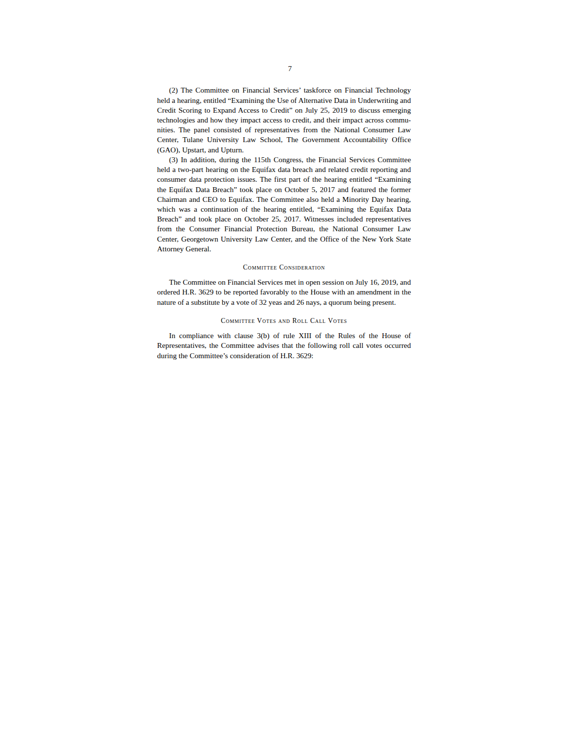7
(2) The Committee on Financial Services’ taskforce on Financial Technology held a hearing, entitled “Examining the Use of Alternative Data in Underwriting and Credit Scoring to Expand Access to Credit” on July 25, 2019 to discuss emerging technologies and how they impact access to credit, and their impact across communities. The panel consisted of representatives from the National Consumer Law Center, Tulane University Law School, The Government Accountability Office (GAO), Upstart, and Upturn.
(3) In addition, during the 115th Congress, the Financial Services Committee held a two-part hearing on the Equifax data breach and related credit reporting and consumer data protection issues. The first part of the hearing entitled “Examining the Equifax Data Breach” took place on October 5, 2017 and featured the former Chairman and CEO to Equifax. The Committee also held a Minority Day hearing, which was a continuation of the hearing entitled, “Examining the Equifax Data Breach” and took place on October 25, 2017. Witnesses included representatives from the Consumer Financial Protection Bureau, the National Consumer Law Center, Georgetown University Law Center, and the Office of the New York State Attorney General.
Committee Consideration
The Committee on Financial Services met in open session on July 16, 2019, and ordered H.R. 3629 to be reported favorably to the House with an amendment in the nature of a substitute by a vote of 32 yeas and 26 nays, a quorum being present.
Committee Votes and Roll Call Votes
In compliance with clause 3(b) of rule XIII of the Rules of the House of Representatives, the Committee advises that the following roll call votes occurred during the Committee’s consideration of H.R. 3629: